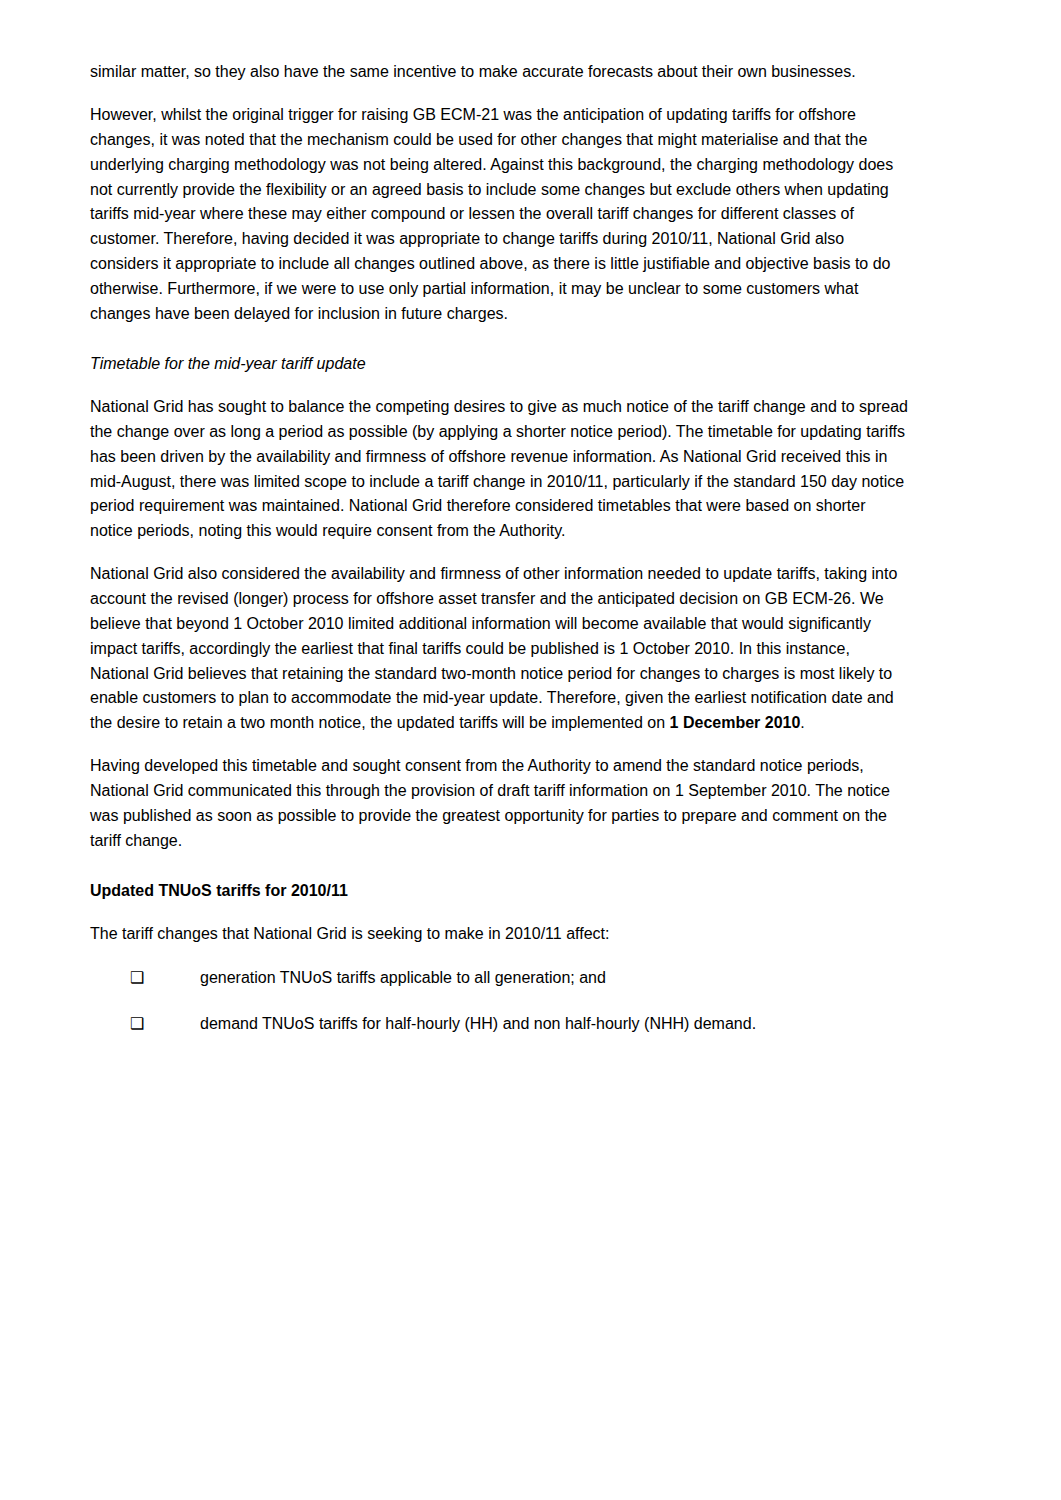similar matter, so they also have the same incentive to make accurate forecasts about their own businesses.
However, whilst the original trigger for raising GB ECM-21 was the anticipation of updating tariffs for offshore changes, it was noted that the mechanism could be used for other changes that might materialise and that the underlying charging methodology was not being altered. Against this background, the charging methodology does not currently provide the flexibility or an agreed basis to include some changes but exclude others when updating tariffs mid-year where these may either compound or lessen the overall tariff changes for different classes of customer. Therefore, having decided it was appropriate to change tariffs during 2010/11, National Grid also considers it appropriate to include all changes outlined above, as there is little justifiable and objective basis to do otherwise. Furthermore, if we were to use only partial information, it may be unclear to some customers what changes have been delayed for inclusion in future charges.
Timetable for the mid-year tariff update
National Grid has sought to balance the competing desires to give as much notice of the tariff change and to spread the change over as long a period as possible (by applying a shorter notice period). The timetable for updating tariffs has been driven by the availability and firmness of offshore revenue information. As National Grid received this in mid-August, there was limited scope to include a tariff change in 2010/11, particularly if the standard 150 day notice period requirement was maintained. National Grid therefore considered timetables that were based on shorter notice periods, noting this would require consent from the Authority.
National Grid also considered the availability and firmness of other information needed to update tariffs, taking into account the revised (longer) process for offshore asset transfer and the anticipated decision on GB ECM-26. We believe that beyond 1 October 2010 limited additional information will become available that would significantly impact tariffs, accordingly the earliest that final tariffs could be published is 1 October 2010. In this instance, National Grid believes that retaining the standard two-month notice period for changes to charges is most likely to enable customers to plan to accommodate the mid-year update. Therefore, given the earliest notification date and the desire to retain a two month notice, the updated tariffs will be implemented on 1 December 2010.
Having developed this timetable and sought consent from the Authority to amend the standard notice periods, National Grid communicated this through the provision of draft tariff information on 1 September 2010. The notice was published as soon as possible to provide the greatest opportunity for parties to prepare and comment on the tariff change.
Updated TNUoS tariffs for 2010/11
The tariff changes that National Grid is seeking to make in 2010/11 affect:
generation TNUoS tariffs applicable to all generation; and
demand TNUoS tariffs for half-hourly (HH) and non half-hourly (NHH) demand.